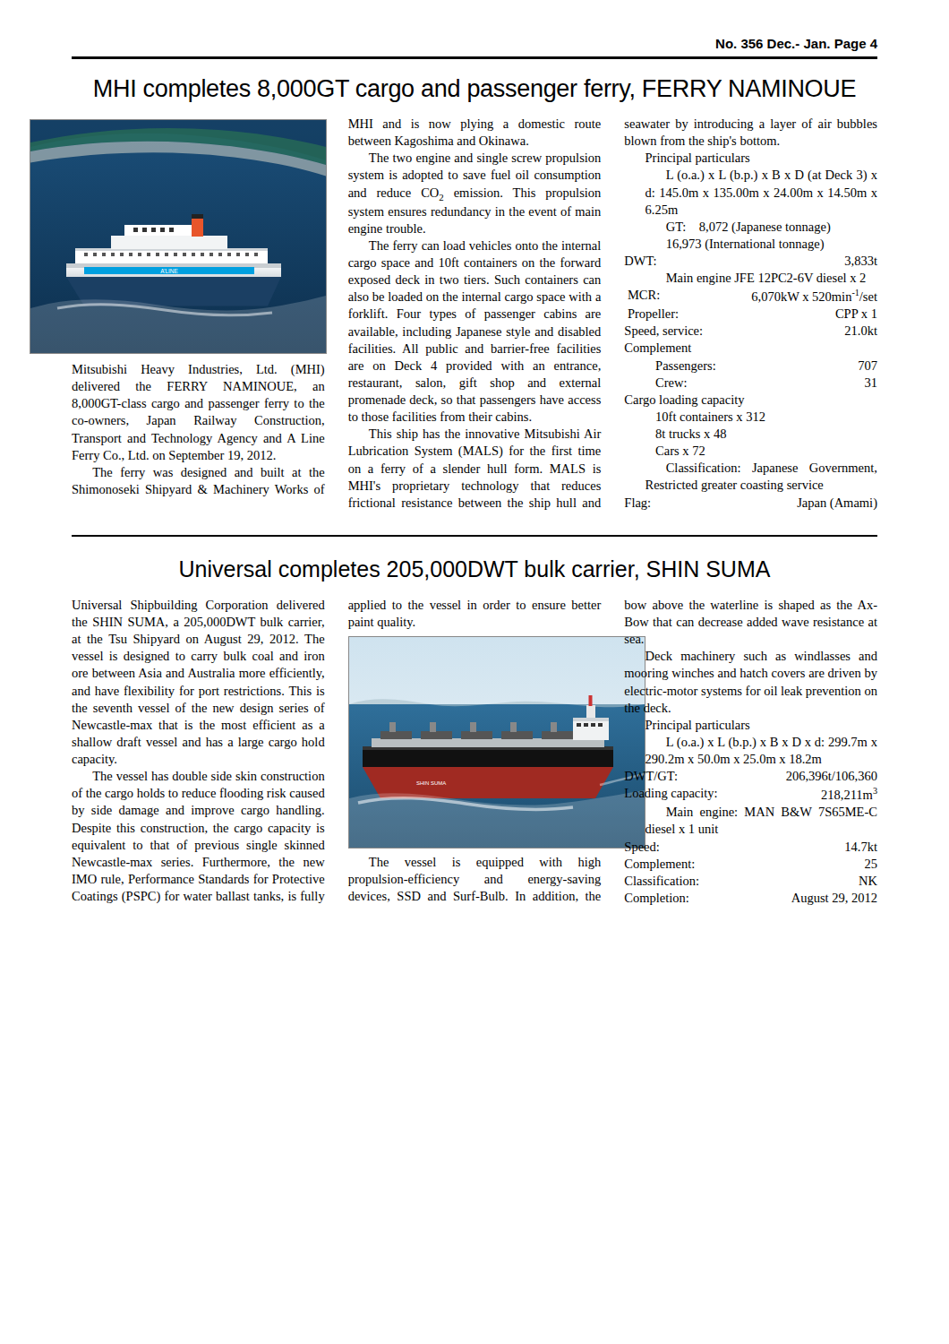No. 356 Dec.- Jan. Page 4
MHI completes 8,000GT cargo and passenger ferry, FERRY NAMINOUE
Mitsubishi Heavy Industries, Ltd. (MHI) delivered the FERRY NAMINOUE, an 8,000GT-class cargo and passenger ferry to the co-owners, Japan Railway Construction, Transport and Technology Agency and A Line Ferry Co., Ltd. on September 19, 2012.
The ferry was designed and built at the Shimonoseki Shipyard & Machinery Works of MHI and is now plying a domestic route between Kagoshima and Okinawa.
The two engine and single screw propulsion system is adopted to save fuel oil consumption and reduce CO2 emission. This propulsion system ensures redundancy in the event of main engine trouble.
The ferry can load vehicles onto the internal cargo space and 10ft containers on the forward exposed deck in two tiers. Such containers can also be loaded on the internal cargo space with a forklift. Four types of passenger cabins are available, including Japanese style and disabled facilities. All public and barrier-free facilities are on Deck 4 provided with an entrance, restaurant, salon, gift shop and external promenade deck, so that passengers have access to those facilities from their cabins.
This ship has the innovative Mitsubishi Air Lubrication System (MALS) for the first time on a ferry of a slender hull form. MALS is MHI's proprietary technology that reduces frictional resistance between the ship hull and seawater by introducing a layer of air bubbles blown from the ship's bottom.
Principal particulars
L (o.a.) x L (b.p.) x B x D (at Deck 3) x d: 145.0m x 135.00m x 24.00m x 14.50m x 6.25m
GT: 8,072 (Japanese tonnage)
16,973 (International tonnage)
DWT: 3,833t
Main engine JFE 12PC2-6V diesel x 2
MCR: 6,070kW x 520min-1/set
Propeller: CPP x 1
Speed, service: 21.0kt
Complement
Passengers: 707
Crew: 31
Cargo loading capacity
10ft containers x 312
8t trucks x 48
Cars x 72
Classification: Japanese Government, Restricted greater coasting service
Flag: Japan (Amami)
Universal completes 205,000DWT bulk carrier, SHIN SUMA
Universal Shipbuilding Corporation delivered the SHIN SUMA, a 205,000DWT bulk carrier, at the Tsu Shipyard on August 29, 2012. The vessel is designed to carry bulk coal and iron ore between Asia and Australia more efficiently, and have flexibility for port restrictions. This is the seventh vessel of the new design series of Newcastle-max that is the most efficient as a shallow draft vessel and has a large cargo hold capacity.
The vessel has double side skin construction of the cargo holds to reduce flooding risk caused by side damage and improve cargo handling. Despite this construction, the cargo capacity is equivalent to that of previous single skinned Newcastle-max series. Furthermore, the new IMO rule, Performance Standards for Protective Coatings (PSPC) for water ballast tanks, is fully applied to the vessel in order to ensure better paint quality.
The vessel is equipped with high propulsion-efficiency and energy-saving devices, SSD and Surf-Bulb. In addition, the bow above the waterline is shaped as the Ax-Bow that can decrease added wave resistance at sea.
Deck machinery such as windlasses and mooring winches and hatch covers are driven by electric-motor systems for oil leak prevention on the deck.
Principal particulars
L (o.a.) x L (b.p.) x B x D x d: 299.7m x 290.2m x 50.0m x 25.0m x 18.2m
DWT/GT: 206,396t/106,360
Loading capacity: 218,211m3
Main engine: MAN B&W 7S65ME-C diesel x 1 unit
Speed: 14.7kt
Complement: 25
Classification: NK
Completion: August 29, 2012